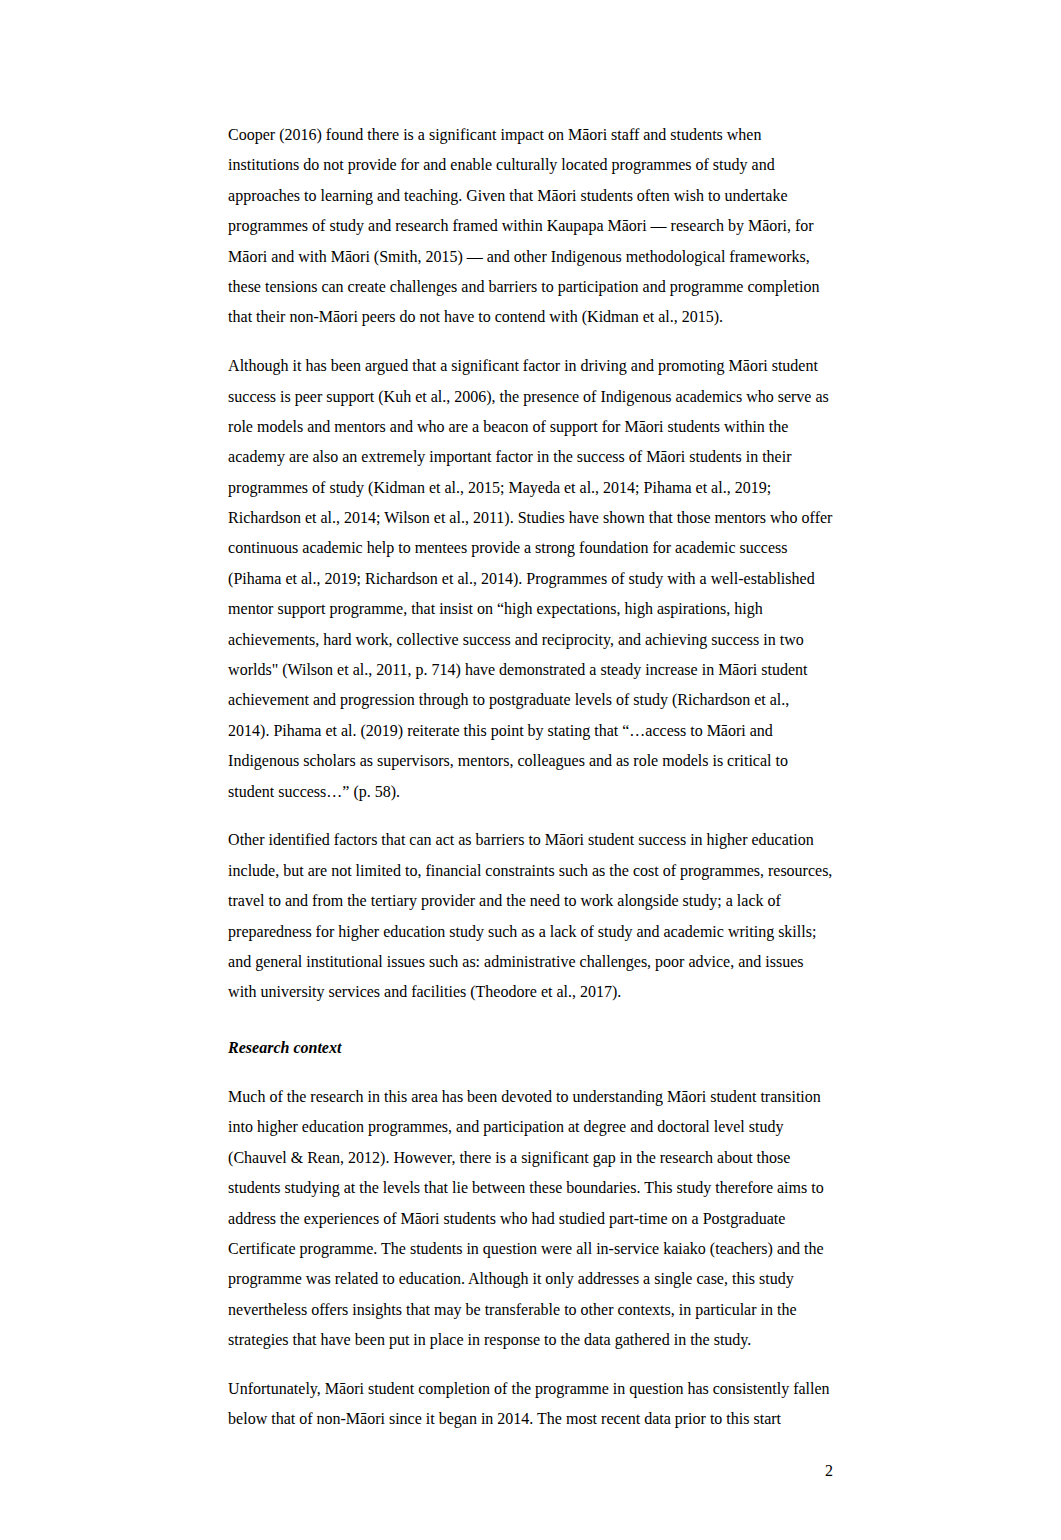Cooper (2016) found there is a significant impact on Māori staff and students when institutions do not provide for and enable culturally located programmes of study and approaches to learning and teaching. Given that Māori students often wish to undertake programmes of study and research framed within Kaupapa Māori — research by Māori, for Māori and with Māori (Smith, 2015) — and other Indigenous methodological frameworks, these tensions can create challenges and barriers to participation and programme completion that their non-Māori peers do not have to contend with (Kidman et al., 2015).
Although it has been argued that a significant factor in driving and promoting Māori student success is peer support (Kuh et al., 2006), the presence of Indigenous academics who serve as role models and mentors and who are a beacon of support for Māori students within the academy are also an extremely important factor in the success of Māori students in their programmes of study (Kidman et al., 2015; Mayeda et al., 2014; Pihama et al., 2019; Richardson et al., 2014; Wilson et al., 2011). Studies have shown that those mentors who offer continuous academic help to mentees provide a strong foundation for academic success (Pihama et al., 2019; Richardson et al., 2014). Programmes of study with a well-established mentor support programme, that insist on “high expectations, high aspirations, high achievements, hard work, collective success and reciprocity, and achieving success in two worlds" (Wilson et al., 2011, p. 714) have demonstrated a steady increase in Māori student achievement and progression through to postgraduate levels of study (Richardson et al., 2014). Pihama et al. (2019) reiterate this point by stating that “…access to Māori and Indigenous scholars as supervisors, mentors, colleagues and as role models is critical to student success…” (p. 58).
Other identified factors that can act as barriers to Māori student success in higher education include, but are not limited to, financial constraints such as the cost of programmes, resources, travel to and from the tertiary provider and the need to work alongside study; a lack of preparedness for higher education study such as a lack of study and academic writing skills; and general institutional issues such as: administrative challenges, poor advice, and issues with university services and facilities (Theodore et al., 2017).
Research context
Much of the research in this area has been devoted to understanding Māori student transition into higher education programmes, and participation at degree and doctoral level study (Chauvel & Rean, 2012). However, there is a significant gap in the research about those students studying at the levels that lie between these boundaries. This study therefore aims to address the experiences of Māori students who had studied part-time on a Postgraduate Certificate programme. The students in question were all in-service kaiako (teachers) and the programme was related to education. Although it only addresses a single case, this study nevertheless offers insights that may be transferable to other contexts, in particular in the strategies that have been put in place in response to the data gathered in the study.
Unfortunately, Māori student completion of the programme in question has consistently fallen below that of non-Māori since it began in 2014. The most recent data prior to this start
2